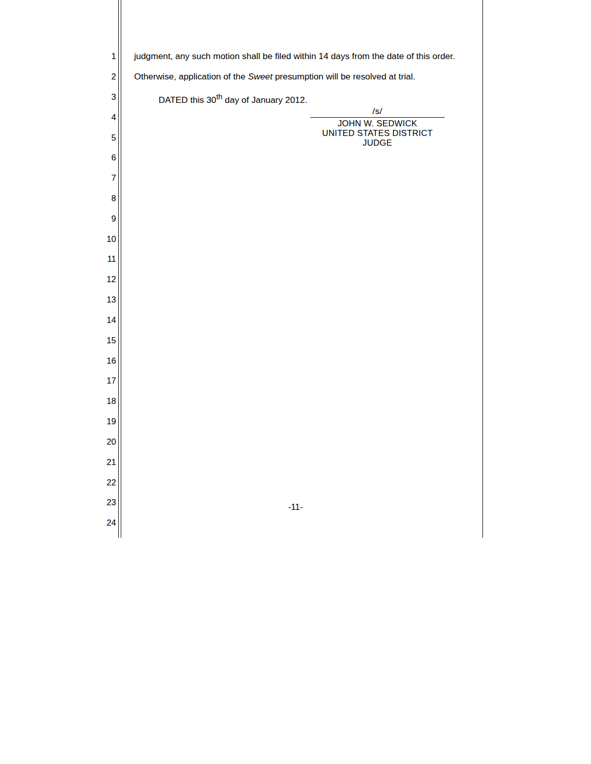1
2
3
4
5
6
7
8
9
10
11
12
13
14
15
16
17
18
19
20
21
22
23
24
25
26
27
28
judgment, any such motion shall be filed within 14 days from the date of this order.
Otherwise, application of the Sweet presumption will be resolved at trial.
DATED this 30th day of January 2012.
/s/
JOHN W. SEDWICK
UNITED STATES DISTRICT JUDGE
-11-